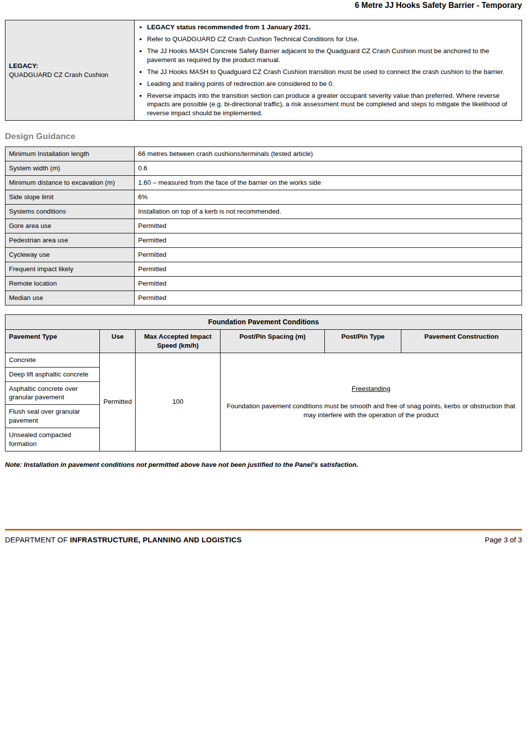6 Metre JJ Hooks Safety Barrier - Temporary
| LEGACY: QUADGUARD CZ Crash Cushion | LEGACY status recommended from 1 January 2021. Refer to QUADGUARD CZ Crash Cushion Technical Conditions for Use. The JJ Hooks MASH Concrete Safety Barrier adjacent to the Quadguard CZ Crash Cushion must be anchored to the pavement as required by the product manual. The JJ Hooks MASH to Quadguard CZ Crash Cushion transition must be used to connect the crash cushion to the barrier. Leading and trailing points of redirection are considered to be 0. Reverse impacts into the transition section can produce a greater occupant severity value than preferred. Where reverse impacts are possible (e.g. bi-directional traffic), a risk assessment must be completed and steps to mitigate the likelihood of reverse impact should be implemented. |
Design Guidance
| Minimum Installation length | 66 metres between crash cushions/terminals (tested article) |
| System width (m) | 0.6 |
| Minimum distance to excavation (m) | 1.60 – measured from the face of the barrier on the works side |
| Side slope limit | 6% |
| Systems conditions | Installation on top of a kerb is not recommended. |
| Gore area use | Permitted |
| Pedestrian area use | Permitted |
| Cycleway use | Permitted |
| Frequent impact likely | Permitted |
| Remote location | Permitted |
| Median use | Permitted |
| Foundation Pavement Conditions |
| Pavement Type | Use | Max Accepted Impact Speed (km/h) | Post/Pin Spacing (m) | Post/Pin Type | Pavement Construction |
| Concrete | Permitted | 100 | Freestanding Foundation pavement conditions must be smooth and free of snag points, kerbs or obstruction that may interfere with the operation of the product |
| Deep lift asphaltic concrete |
| Asphaltic concrete over granular pavement |
| Flush seal over granular pavement |
| Unsealed compacted formation |
Note: Installation in pavement conditions not permitted above have not been justified to the Panel’s satisfaction.
DEPARTMENT OF INFRASTRUCTURE, PLANNING AND LOGISTICS
Page 3 of 3